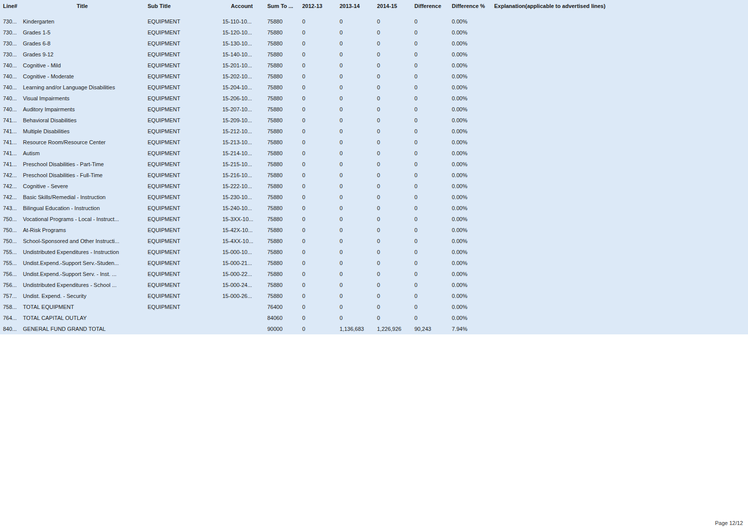| Line# | Title | Sub Title | Account | Sum To ... | 2012-13 | 2013-14 | 2014-15 | Difference | Difference % | Explanation(applicable to advertised lines) |
| --- | --- | --- | --- | --- | --- | --- | --- | --- | --- | --- |
| 730... | Kindergarten | EQUIPMENT | 15-110-10... | 75880 | 0 | 0 | 0 | 0 | 0.00% | |
| 730... | Grades 1-5 | EQUIPMENT | 15-120-10... | 75880 | 0 | 0 | 0 | 0 | 0.00% | |
| 730... | Grades 6-8 | EQUIPMENT | 15-130-10... | 75880 | 0 | 0 | 0 | 0 | 0.00% | |
| 730... | Grades 9-12 | EQUIPMENT | 15-140-10... | 75880 | 0 | 0 | 0 | 0 | 0.00% | |
| 740... | Cognitive - Mild | EQUIPMENT | 15-201-10... | 75880 | 0 | 0 | 0 | 0 | 0.00% | |
| 740... | Cognitive - Moderate | EQUIPMENT | 15-202-10... | 75880 | 0 | 0 | 0 | 0 | 0.00% | |
| 740... | Learning and/or Language Disabilities | EQUIPMENT | 15-204-10... | 75880 | 0 | 0 | 0 | 0 | 0.00% | |
| 740... | Visual Impairments | EQUIPMENT | 15-206-10... | 75880 | 0 | 0 | 0 | 0 | 0.00% | |
| 740... | Auditory Impairments | EQUIPMENT | 15-207-10... | 75880 | 0 | 0 | 0 | 0 | 0.00% | |
| 741... | Behavioral Disabilities | EQUIPMENT | 15-209-10... | 75880 | 0 | 0 | 0 | 0 | 0.00% | |
| 741... | Multiple Disabilities | EQUIPMENT | 15-212-10... | 75880 | 0 | 0 | 0 | 0 | 0.00% | |
| 741... | Resource Room/Resource Center | EQUIPMENT | 15-213-10... | 75880 | 0 | 0 | 0 | 0 | 0.00% | |
| 741... | Autism | EQUIPMENT | 15-214-10... | 75880 | 0 | 0 | 0 | 0 | 0.00% | |
| 741... | Preschool Disabilities - Part-Time | EQUIPMENT | 15-215-10... | 75880 | 0 | 0 | 0 | 0 | 0.00% | |
| 742... | Preschool Disabilities - Full-Time | EQUIPMENT | 15-216-10... | 75880 | 0 | 0 | 0 | 0 | 0.00% | |
| 742... | Cognitive - Severe | EQUIPMENT | 15-222-10... | 75880 | 0 | 0 | 0 | 0 | 0.00% | |
| 742... | Basic Skills/Remedial - Instruction | EQUIPMENT | 15-230-10... | 75880 | 0 | 0 | 0 | 0 | 0.00% | |
| 743... | Bilingual Education - Instruction | EQUIPMENT | 15-240-10... | 75880 | 0 | 0 | 0 | 0 | 0.00% | |
| 750... | Vocational Programs - Local - Instruct... | EQUIPMENT | 15-3XX-10... | 75880 | 0 | 0 | 0 | 0 | 0.00% | |
| 750... | At-Risk Programs | EQUIPMENT | 15-42X-10... | 75880 | 0 | 0 | 0 | 0 | 0.00% | |
| 750... | School-Sponsored and Other Instructi... | EQUIPMENT | 15-4XX-10... | 75880 | 0 | 0 | 0 | 0 | 0.00% | |
| 755... | Undistributed Expenditures - Instruction | EQUIPMENT | 15-000-10... | 75880 | 0 | 0 | 0 | 0 | 0.00% | |
| 755... | Undist.Expend.-Support Serv.-Studen... | EQUIPMENT | 15-000-21... | 75880 | 0 | 0 | 0 | 0 | 0.00% | |
| 756... | Undist.Expend.-Support Serv. - Inst. ... | EQUIPMENT | 15-000-22... | 75880 | 0 | 0 | 0 | 0 | 0.00% | |
| 756... | Undistributed Expenditures - School ... | EQUIPMENT | 15-000-24... | 75880 | 0 | 0 | 0 | 0 | 0.00% | |
| 757... | Undist. Expend. - Security | EQUIPMENT | 15-000-26... | 75880 | 0 | 0 | 0 | 0 | 0.00% | |
| 758... | TOTAL EQUIPMENT | EQUIPMENT | | 76400 | 0 | 0 | 0 | 0 | 0.00% | |
| 764... | TOTAL CAPITAL OUTLAY | | | 84060 | 0 | 0 | 0 | 0 | 0.00% | |
| 840... | GENERAL FUND GRAND TOTAL | | | 90000 | 0 | 1,136,683 | 1,226,926 | 90,243 | 7.94% | |
Page 12/12